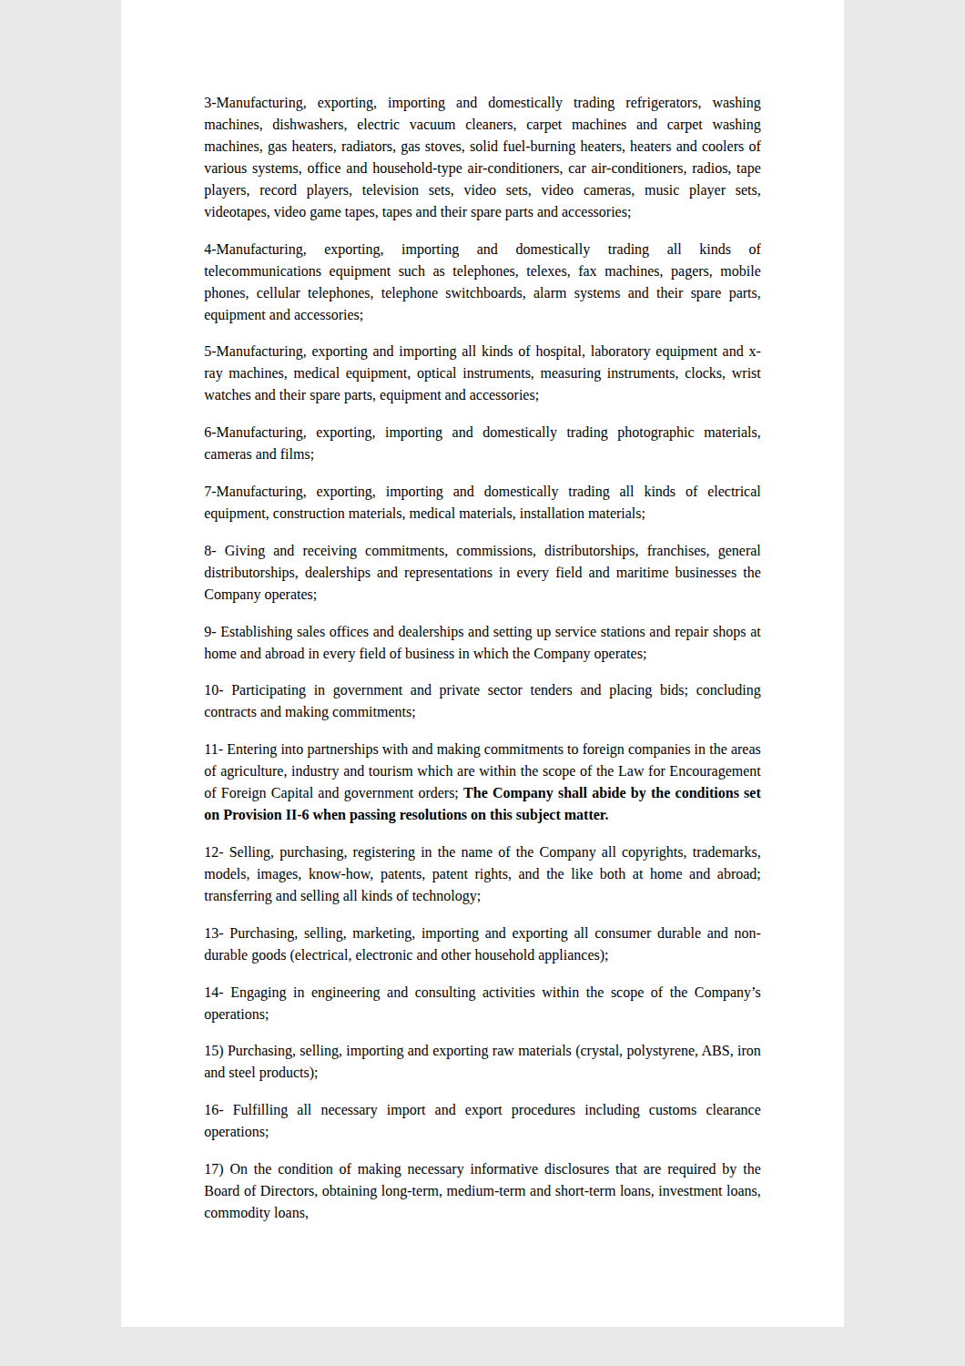3-Manufacturing, exporting, importing and domestically trading refrigerators, washing machines, dishwashers, electric vacuum cleaners, carpet machines and carpet washing machines, gas heaters, radiators, gas stoves, solid fuel-burning heaters, heaters and coolers of various systems, office and household-type air-conditioners, car air-conditioners, radios, tape players, record players, television sets, video sets, video cameras, music player sets, videotapes, video game tapes, tapes and their spare parts and accessories;
4-Manufacturing, exporting, importing and domestically trading all kinds of telecommunications equipment such as telephones, telexes, fax machines, pagers, mobile phones, cellular telephones, telephone switchboards, alarm systems and their spare parts, equipment and accessories;
5-Manufacturing, exporting and importing all kinds of hospital, laboratory equipment and x-ray machines, medical equipment, optical instruments, measuring instruments, clocks, wrist watches and their spare parts, equipment and accessories;
6-Manufacturing, exporting, importing and domestically trading photographic materials, cameras and films;
7-Manufacturing, exporting, importing and domestically trading all kinds of electrical equipment, construction materials, medical materials, installation materials;
8- Giving and receiving commitments, commissions, distributorships, franchises, general distributorships, dealerships and representations in every field and maritime businesses the Company operates;
9- Establishing sales offices and dealerships and setting up service stations and repair shops at home and abroad in every field of business in which the Company operates;
10- Participating in government and private sector tenders and placing bids; concluding contracts and making commitments;
11- Entering into partnerships with and making commitments to foreign companies in the areas of agriculture, industry and tourism which are within the scope of the Law for Encouragement of Foreign Capital and government orders; The Company shall abide by the conditions set on Provision II-6 when passing resolutions on this subject matter.
12- Selling, purchasing, registering in the name of the Company all copyrights, trademarks, models, images, know-how, patents, patent rights, and the like both at home and abroad; transferring and selling all kinds of technology;
13- Purchasing, selling, marketing, importing and exporting all consumer durable and non-durable goods (electrical, electronic and other household appliances);
14- Engaging in engineering and consulting activities within the scope of the Company’s operations;
15) Purchasing, selling, importing and exporting raw materials (crystal, polystyrene, ABS, iron and steel products);
16- Fulfilling all necessary import and export procedures including customs clearance operations;
17) On the condition of making necessary informative disclosures that are required by the Board of Directors, obtaining long-term, medium-term and short-term loans, investment loans, commodity loans,